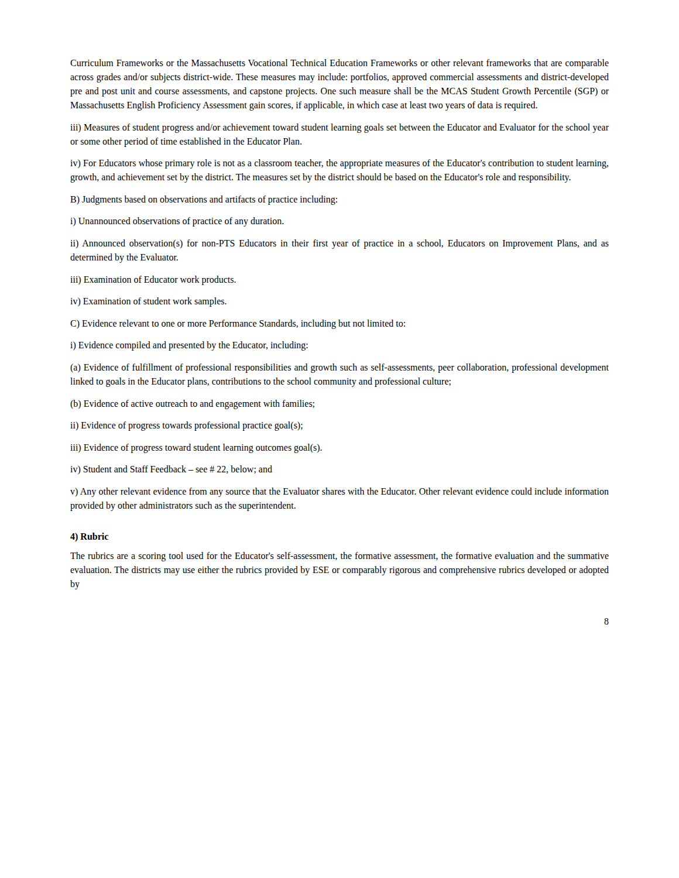Curriculum Frameworks or the Massachusetts Vocational Technical Education Frameworks or other relevant frameworks that are comparable across grades and/or subjects district-wide. These measures may include: portfolios, approved commercial assessments and district-developed pre and post unit and course assessments, and capstone projects. One such measure shall be the MCAS Student Growth Percentile (SGP) or Massachusetts English Proficiency Assessment gain scores, if applicable, in which case at least two years of data is required.
iii) Measures of student progress and/or achievement toward student learning goals set between the Educator and Evaluator for the school year or some other period of time established in the Educator Plan.
iv) For Educators whose primary role is not as a classroom teacher, the appropriate measures of the Educator's contribution to student learning, growth, and achievement set by the district. The measures set by the district should be based on the Educator's role and responsibility.
B) Judgments based on observations and artifacts of practice including:
i) Unannounced observations of practice of any duration.
ii) Announced observation(s) for non-PTS Educators in their first year of practice in a school, Educators on Improvement Plans, and as determined by the Evaluator.
iii) Examination of Educator work products.
iv) Examination of student work samples.
C) Evidence relevant to one or more Performance Standards, including but not limited to:
i) Evidence compiled and presented by the Educator, including:
(a) Evidence of fulfillment of professional responsibilities and growth such as self-assessments, peer collaboration, professional development linked to goals in the Educator plans, contributions to the school community and professional culture;
(b) Evidence of active outreach to and engagement with families;
ii) Evidence of progress towards professional practice goal(s);
iii) Evidence of progress toward student learning outcomes goal(s).
iv) Student and Staff Feedback – see # 22, below; and
v) Any other relevant evidence from any source that the Evaluator shares with the Educator. Other relevant evidence could include information provided by other administrators such as the superintendent.
4) Rubric
The rubrics are a scoring tool used for the Educator's self-assessment, the formative assessment, the formative evaluation and the summative evaluation. The districts may use either the rubrics provided by ESE or comparably rigorous and comprehensive rubrics developed or adopted by
8